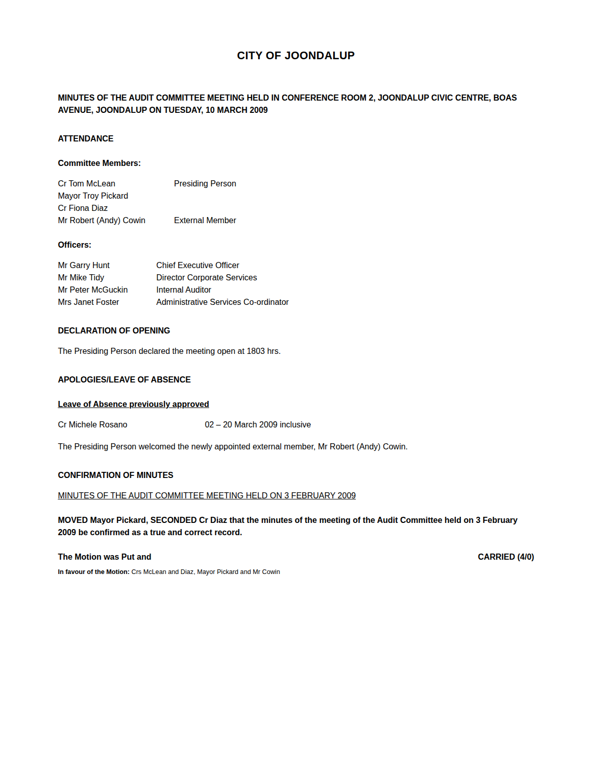CITY OF JOONDALUP
MINUTES OF THE AUDIT COMMITTEE MEETING HELD IN CONFERENCE ROOM 2, JOONDALUP CIVIC CENTRE, BOAS AVENUE, JOONDALUP ON TUESDAY, 10 MARCH 2009
ATTENDANCE
Committee Members:
| Cr Tom McLean | Presiding Person |
| Mayor Troy Pickard | |
| Cr Fiona Diaz | |
| Mr Robert (Andy) Cowin | External Member |
Officers:
| Mr Garry Hunt | Chief Executive Officer |
| Mr Mike Tidy | Director Corporate Services |
| Mr Peter McGuckin | Internal Auditor |
| Mrs Janet Foster | Administrative Services Co-ordinator |
DECLARATION OF OPENING
The Presiding Person declared the meeting open at 1803 hrs.
APOLOGIES/LEAVE OF ABSENCE
Leave of Absence previously approved
Cr Michele Rosano 02 – 20 March 2009 inclusive
The Presiding Person welcomed the newly appointed external member, Mr Robert (Andy) Cowin.
CONFIRMATION OF MINUTES
MINUTES OF THE AUDIT COMMITTEE MEETING HELD ON 3 FEBRUARY 2009
MOVED Mayor Pickard, SECONDED Cr Diaz that the minutes of the meeting of the Audit Committee held on 3 February 2009 be confirmed as a true and correct record.
The Motion was Put and CARRIED (4/0)
In favour of the Motion: Crs McLean and Diaz, Mayor Pickard and Mr Cowin